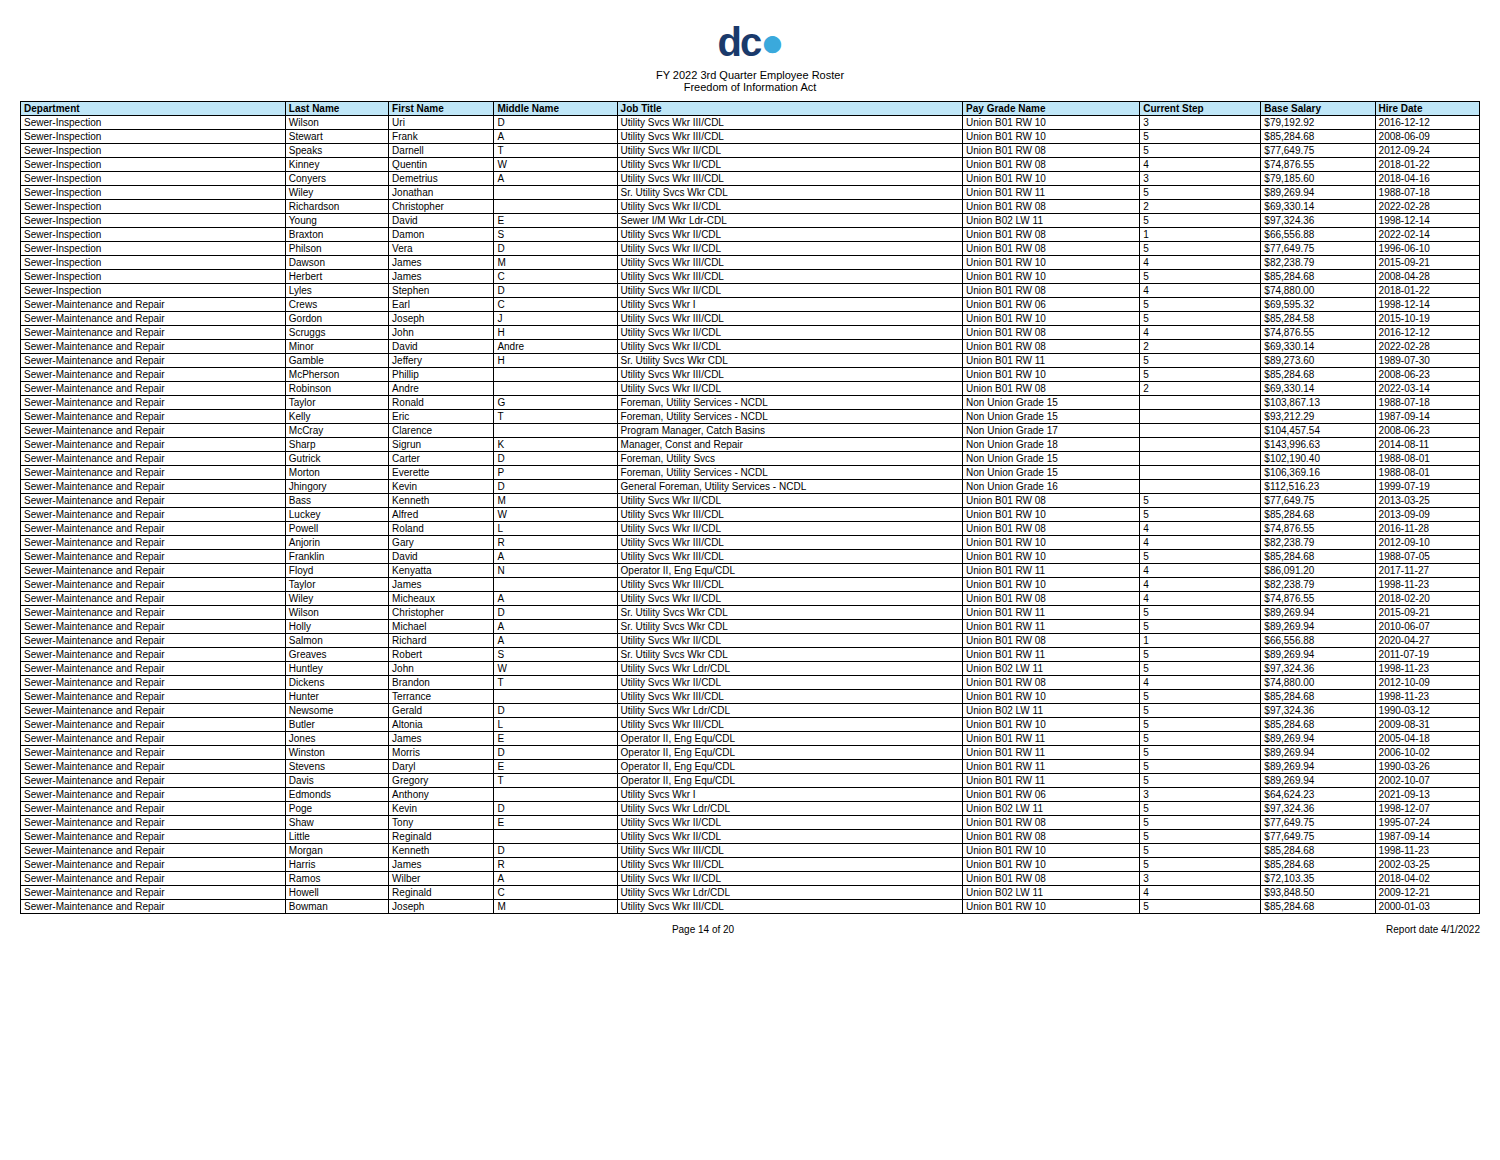dc●
FY 2022 3rd Quarter Employee Roster
Freedom of Information Act
| Department | Last Name | First Name | Middle Name | Job Title | Pay Grade Name | Current Step | Base Salary | Hire Date |
| --- | --- | --- | --- | --- | --- | --- | --- | --- |
| Sewer-Inspection | Wilson | Uri | D | Utility Svcs Wkr III/CDL | Union B01 RW 10 | 3 | $79,192.92 | 2016-12-12 |
| Sewer-Inspection | Stewart | Frank | A | Utility Svcs Wkr III/CDL | Union B01 RW 10 | 5 | $85,284.68 | 2008-06-09 |
| Sewer-Inspection | Speaks | Darnell | T | Utility Svcs Wkr II/CDL | Union B01 RW 08 | 5 | $77,649.75 | 2012-09-24 |
| Sewer-Inspection | Kinney | Quentin | W | Utility Svcs Wkr II/CDL | Union B01 RW 08 | 4 | $74,876.55 | 2018-01-22 |
| Sewer-Inspection | Conyers | Demetrius | A | Utility Svcs Wkr III/CDL | Union B01 RW 10 | 3 | $79,185.60 | 2018-04-16 |
| Sewer-Inspection | Wiley | Jonathan | | Sr. Utility Svcs Wkr CDL | Union B01 RW 11 | 5 | $89,269.94 | 1988-07-18 |
| Sewer-Inspection | Richardson | Christopher | | Utility Svcs Wkr II/CDL | Union B01 RW 08 | 2 | $69,330.14 | 2022-02-28 |
| Sewer-Inspection | Young | David | E | Sewer I/M Wkr Ldr-CDL | Union B02 LW 11 | 5 | $97,324.36 | 1998-12-14 |
| Sewer-Inspection | Braxton | Damon | S | Utility Svcs Wkr II/CDL | Union B01 RW 08 | 1 | $66,556.88 | 2022-02-14 |
| Sewer-Inspection | Philson | Vera | D | Utility Svcs Wkr II/CDL | Union B01 RW 08 | 5 | $77,649.75 | 1996-06-10 |
| Sewer-Inspection | Dawson | James | M | Utility Svcs Wkr III/CDL | Union B01 RW 10 | 4 | $82,238.79 | 2015-09-21 |
| Sewer-Inspection | Herbert | James | C | Utility Svcs Wkr III/CDL | Union B01 RW 10 | 5 | $85,284.68 | 2008-04-28 |
| Sewer-Inspection | Lyles | Stephen | D | Utility Svcs Wkr II/CDL | Union B01 RW 08 | 4 | $74,880.00 | 2018-01-22 |
| Sewer-Maintenance and Repair | Crews | Earl | C | Utility Svcs Wkr I | Union B01 RW 06 | 5 | $69,595.32 | 1998-12-14 |
| Sewer-Maintenance and Repair | Gordon | Joseph | J | Utility Svcs Wkr III/CDL | Union B01 RW 10 | 5 | $85,284.58 | 2015-10-19 |
| Sewer-Maintenance and Repair | Scruggs | John | H | Utility Svcs Wkr II/CDL | Union B01 RW 08 | 4 | $74,876.55 | 2016-12-12 |
| Sewer-Maintenance and Repair | Minor | David | Andre | Utility Svcs Wkr II/CDL | Union B01 RW 08 | 2 | $69,330.14 | 2022-02-28 |
| Sewer-Maintenance and Repair | Gamble | Jeffery | H | Sr. Utility Svcs Wkr CDL | Union B01 RW 11 | 5 | $89,273.60 | 1989-07-30 |
| Sewer-Maintenance and Repair | McPherson | Phillip | | Utility Svcs Wkr III/CDL | Union B01 RW 10 | 5 | $85,284.68 | 2008-06-23 |
| Sewer-Maintenance and Repair | Robinson | Andre | | Utility Svcs Wkr II/CDL | Union B01 RW 08 | 2 | $69,330.14 | 2022-03-14 |
| Sewer-Maintenance and Repair | Taylor | Ronald | G | Foreman, Utility Services - NCDL | Non Union Grade 15 | | $103,867.13 | 1988-07-18 |
| Sewer-Maintenance and Repair | Kelly | Eric | T | Foreman, Utility Services - NCDL | Non Union Grade 15 | | $93,212.29 | 1987-09-14 |
| Sewer-Maintenance and Repair | McCray | Clarence | | Program Manager, Catch Basins | Non Union Grade 17 | | $104,457.54 | 2008-06-23 |
| Sewer-Maintenance and Repair | Sharp | Sigrun | K | Manager, Const and Repair | Non Union Grade 18 | | $143,996.63 | 2014-08-11 |
| Sewer-Maintenance and Repair | Gutrick | Carter | D | Foreman, Utility Svcs | Non Union Grade 15 | | $102,190.40 | 1988-08-01 |
| Sewer-Maintenance and Repair | Morton | Everette | P | Foreman, Utility Services - NCDL | Non Union Grade 15 | | $106,369.16 | 1988-08-01 |
| Sewer-Maintenance and Repair | Jhingory | Kevin | D | General Foreman, Utility Services - NCDL | Non Union Grade 16 | | $112,516.23 | 1999-07-19 |
| Sewer-Maintenance and Repair | Bass | Kenneth | M | Utility Svcs Wkr II/CDL | Union B01 RW 08 | 5 | $77,649.75 | 2013-03-25 |
| Sewer-Maintenance and Repair | Luckey | Alfred | W | Utility Svcs Wkr III/CDL | Union B01 RW 10 | 5 | $85,284.68 | 2013-09-09 |
| Sewer-Maintenance and Repair | Powell | Roland | L | Utility Svcs Wkr II/CDL | Union B01 RW 08 | 4 | $74,876.55 | 2016-11-28 |
| Sewer-Maintenance and Repair | Anjorin | Gary | R | Utility Svcs Wkr III/CDL | Union B01 RW 10 | 4 | $82,238.79 | 2012-09-10 |
| Sewer-Maintenance and Repair | Franklin | David | A | Utility Svcs Wkr III/CDL | Union B01 RW 10 | 5 | $85,284.68 | 1988-07-05 |
| Sewer-Maintenance and Repair | Floyd | Kenyatta | N | Operator II, Eng Equ/CDL | Union B01 RW 11 | 4 | $86,091.20 | 2017-11-27 |
| Sewer-Maintenance and Repair | Taylor | James | | Utility Svcs Wkr III/CDL | Union B01 RW 10 | 4 | $82,238.79 | 1998-11-23 |
| Sewer-Maintenance and Repair | Wiley | Micheaux | A | Utility Svcs Wkr II/CDL | Union B01 RW 08 | 4 | $74,876.55 | 2018-02-20 |
| Sewer-Maintenance and Repair | Wilson | Christopher | D | Sr. Utility Svcs Wkr CDL | Union B01 RW 11 | 5 | $89,269.94 | 2015-09-21 |
| Sewer-Maintenance and Repair | Holly | Michael | A | Sr. Utility Svcs Wkr CDL | Union B01 RW 11 | 5 | $89,269.94 | 2010-06-07 |
| Sewer-Maintenance and Repair | Salmon | Richard | A | Utility Svcs Wkr II/CDL | Union B01 RW 08 | 1 | $66,556.88 | 2020-04-27 |
| Sewer-Maintenance and Repair | Greaves | Robert | S | Sr. Utility Svcs Wkr CDL | Union B01 RW 11 | 5 | $89,269.94 | 2011-07-19 |
| Sewer-Maintenance and Repair | Huntley | John | W | Utility Svcs Wkr Ldr/CDL | Union B02 LW 11 | 5 | $97,324.36 | 1998-11-23 |
| Sewer-Maintenance and Repair | Dickens | Brandon | T | Utility Svcs Wkr II/CDL | Union B01 RW 08 | 4 | $74,880.00 | 2012-10-09 |
| Sewer-Maintenance and Repair | Hunter | Terrance | | Utility Svcs Wkr III/CDL | Union B01 RW 10 | 5 | $85,284.68 | 1998-11-23 |
| Sewer-Maintenance and Repair | Newsome | Gerald | D | Utility Svcs Wkr Ldr/CDL | Union B02 LW 11 | 5 | $97,324.36 | 1990-03-12 |
| Sewer-Maintenance and Repair | Butler | Altonia | L | Utility Svcs Wkr III/CDL | Union B01 RW 10 | 5 | $85,284.68 | 2009-08-31 |
| Sewer-Maintenance and Repair | Jones | James | E | Operator II, Eng Equ/CDL | Union B01 RW 11 | 5 | $89,269.94 | 2005-04-18 |
| Sewer-Maintenance and Repair | Winston | Morris | D | Operator II, Eng Equ/CDL | Union B01 RW 11 | 5 | $89,269.94 | 2006-10-02 |
| Sewer-Maintenance and Repair | Stevens | Daryl | E | Operator II, Eng Equ/CDL | Union B01 RW 11 | 5 | $89,269.94 | 1990-03-26 |
| Sewer-Maintenance and Repair | Davis | Gregory | T | Operator II, Eng Equ/CDL | Union B01 RW 11 | 5 | $89,269.94 | 2002-10-07 |
| Sewer-Maintenance and Repair | Edmonds | Anthony | | Utility Svcs Wkr I | Union B01 RW 06 | 3 | $64,624.23 | 2021-09-13 |
| Sewer-Maintenance and Repair | Poge | Kevin | D | Utility Svcs Wkr Ldr/CDL | Union B02 LW 11 | 5 | $97,324.36 | 1998-12-07 |
| Sewer-Maintenance and Repair | Shaw | Tony | E | Utility Svcs Wkr II/CDL | Union B01 RW 08 | 5 | $77,649.75 | 1995-07-24 |
| Sewer-Maintenance and Repair | Little | Reginald | | Utility Svcs Wkr II/CDL | Union B01 RW 08 | 5 | $77,649.75 | 1987-09-14 |
| Sewer-Maintenance and Repair | Morgan | Kenneth | D | Utility Svcs Wkr III/CDL | Union B01 RW 10 | 5 | $85,284.68 | 1998-11-23 |
| Sewer-Maintenance and Repair | Harris | James | R | Utility Svcs Wkr III/CDL | Union B01 RW 10 | 5 | $85,284.68 | 2002-03-25 |
| Sewer-Maintenance and Repair | Ramos | Wilber | A | Utility Svcs Wkr II/CDL | Union B01 RW 08 | 3 | $72,103.35 | 2018-04-02 |
| Sewer-Maintenance and Repair | Howell | Reginald | C | Utility Svcs Wkr Ldr/CDL | Union B02 LW 11 | 4 | $93,848.50 | 2009-12-21 |
| Sewer-Maintenance and Repair | Bowman | Joseph | M | Utility Svcs Wkr III/CDL | Union B01 RW 10 | 5 | $85,284.68 | 2000-01-03 |
Page 14 of 20 Report date 4/1/2022